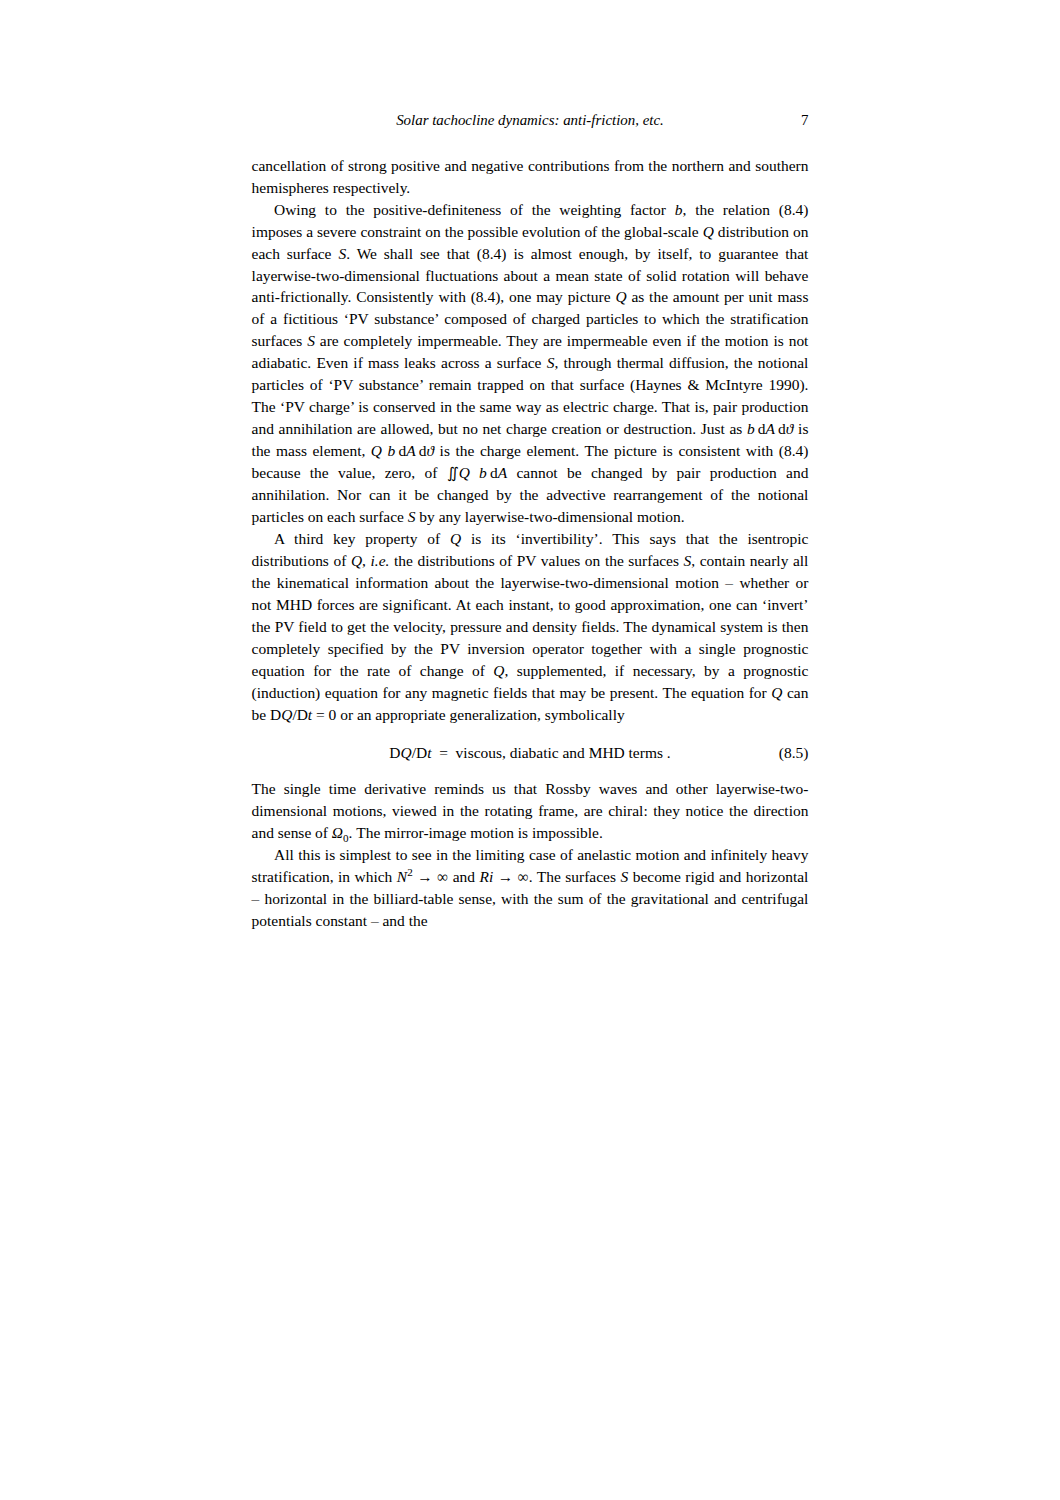Solar tachocline dynamics: anti-friction, etc. 7
cancellation of strong positive and negative contributions from the northern and southern hemispheres respectively.
Owing to the positive-definiteness of the weighting factor b, the relation (8.4) imposes a severe constraint on the possible evolution of the global-scale Q distribution on each surface S. We shall see that (8.4) is almost enough, by itself, to guarantee that layerwise-two-dimensional fluctuations about a mean state of solid rotation will behave anti-frictionally. Consistently with (8.4), one may picture Q as the amount per unit mass of a fictitious ‘PV substance’ composed of charged particles to which the stratification surfaces S are completely impermeable. They are impermeable even if the motion is not adiabatic. Even if mass leaks across a surface S, through thermal diffusion, the notional particles of ‘PV substance’ remain trapped on that surface (Haynes & McIntyre 1990). The ‘PV charge’ is conserved in the same way as electric charge. That is, pair production and annihilation are allowed, but no net charge creation or destruction. Just as b dA dϑ is the mass element, Q b dA dϑ is the charge element. The picture is consistent with (8.4) because the value, zero, of ∬Q b dA cannot be changed by pair production and annihilation. Nor can it be changed by the advective rearrangement of the notional particles on each surface S by any layerwise-two-dimensional motion.
A third key property of Q is its ‘invertibility’. This says that the isentropic distributions of Q, i.e. the distributions of PV values on the surfaces S, contain nearly all the kinematical information about the layerwise-two-dimensional motion – whether or not MHD forces are significant. At each instant, to good approximation, one can ‘invert’ the PV field to get the velocity, pressure and density fields. The dynamical system is then completely specified by the PV inversion operator together with a single prognostic equation for the rate of change of Q, supplemented, if necessary, by a prognostic (induction) equation for any magnetic fields that may be present. The equation for Q can be DQ/Dt = 0 or an appropriate generalization, symbolically
DQ/Dt = viscous, diabatic and MHD terms . (8.5)
The single time derivative reminds us that Rossby waves and other layerwise-two-dimensional motions, viewed in the rotating frame, are chiral: they notice the direction and sense of Ω0. The mirror-image motion is impossible.
All this is simplest to see in the limiting case of anelastic motion and infinitely heavy stratification, in which N2 → ∞ and Ri → ∞. The surfaces S become rigid and horizontal – horizontal in the billiard-table sense, with the sum of the gravitational and centrifugal potentials constant – and the